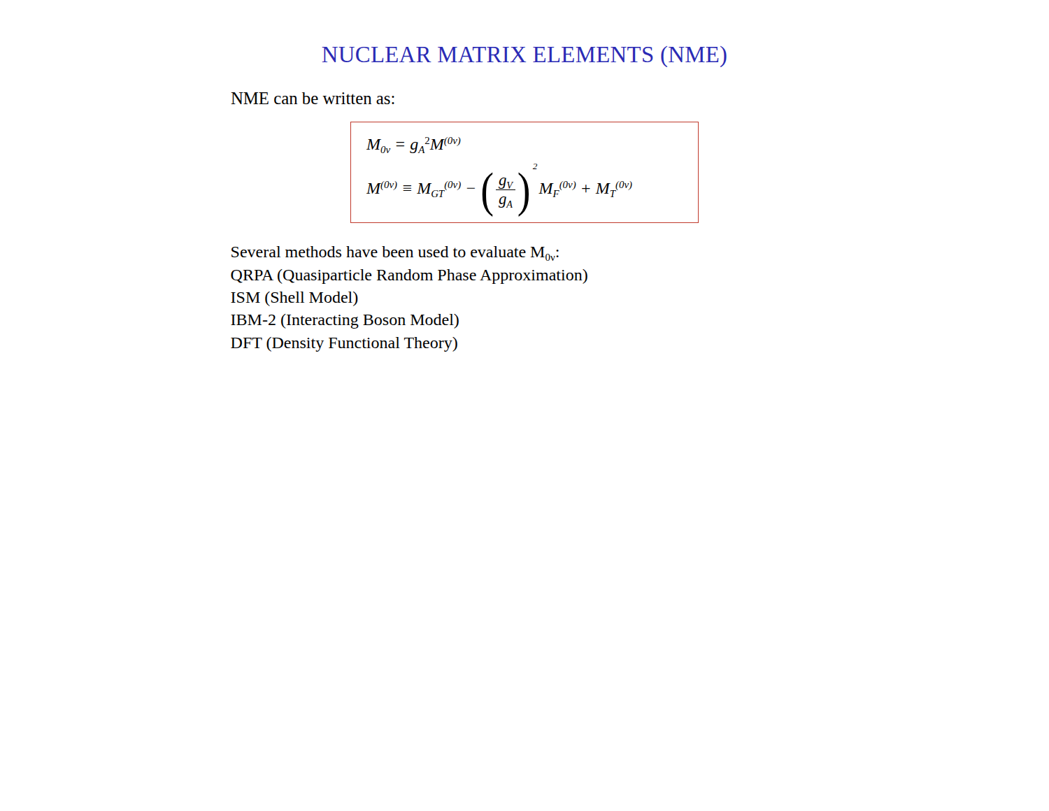NUCLEAR MATRIX ELEMENTS (NME)
NME can be written as:
M0ν = gA2M(0ν)
M(0ν) ≡ MGT(0ν) − (gV gA)2 MF(0ν) + MT(0ν)
Several methods have been used to evaluate M0ν:
QRPA (Quasiparticle Random Phase Approximation)
ISM (Shell Model)
IBM-2 (Interacting Boson Model)
DFT (Density Functional Theory)